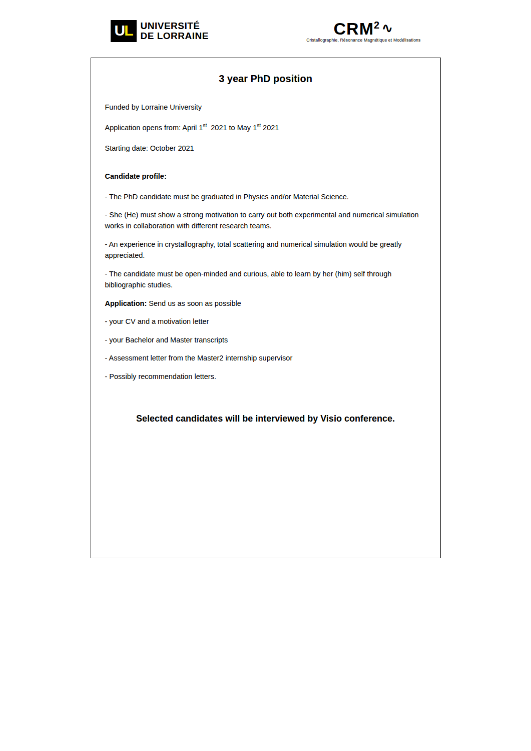UL
UNIVERSITÉ
DE LORRAINE
CRM2∿
Cristallographie, Résonance Magnétique et Modélisations
3 year PhD position
Funded by Lorraine University
Application opens from: April 1st 2021 to May 1st 2021
Starting date: October 2021
Candidate profile:
- The PhD candidate must be graduated in Physics and/or Material Science.
- She (He) must show a strong motivation to carry out both experimental and numerical simulation works in collaboration with different research teams.
- An experience in crystallography, total scattering and numerical simulation would be greatly appreciated.
- The candidate must be open-minded and curious, able to learn by her (him) self through bibliographic studies.
Application: Send us as soon as possible
- your CV and a motivation letter
- your Bachelor and Master transcripts
- Assessment letter from the Master2 internship supervisor
- Possibly recommendation letters.
Selected candidates will be interviewed by Visio conference.